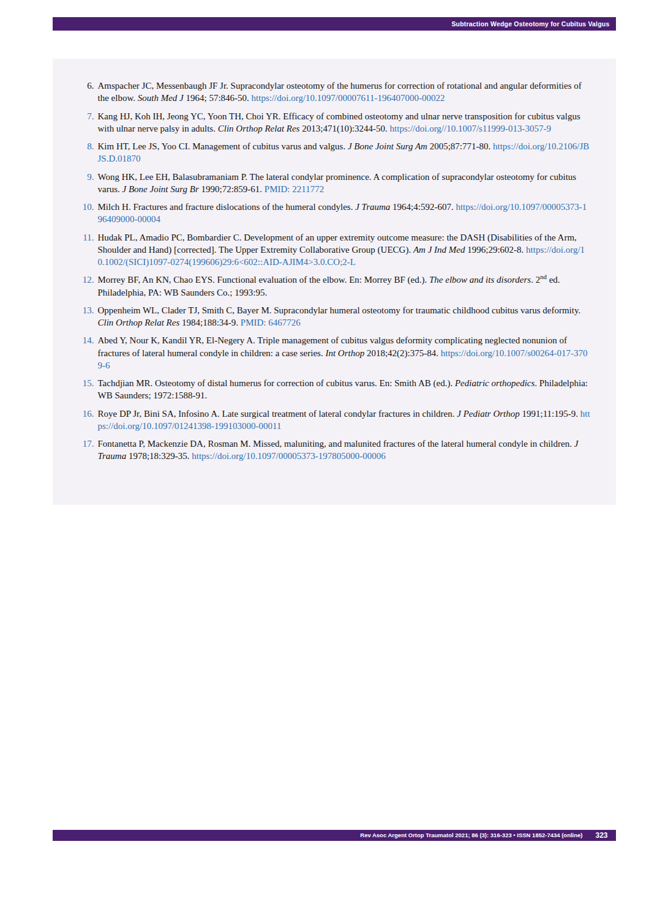Subtraction Wedge Osteotomy for Cubitus Valgus
Amspacher JC, Messenbaugh JF Jr. Supracondylar osteotomy of the humerus for correction of rotational and angular deformities of the elbow. South Med J 1964; 57:846-50. https://doi.org/10.1097/00007611-196407000-00022
Kang HJ, Koh IH, Jeong YC, Yoon TH, Choi YR. Efficacy of combined osteotomy and ulnar nerve transposition for cubitus valgus with ulnar nerve palsy in adults. Clin Orthop Relat Res 2013;471(10):3244-50. https://doi.org//10.1007/s11999-013-3057-9
Kim HT, Lee JS, Yoo CI. Management of cubitus varus and valgus. J Bone Joint Surg Am 2005;87:771-80. https://doi.org/10.2106/JBJS.D.01870
Wong HK, Lee EH, Balasubramaniam P. The lateral condylar prominence. A complication of supracondylar osteotomy for cubitus varus. J Bone Joint Surg Br 1990;72:859-61. PMID: 2211772
Milch H. Fractures and fracture dislocations of the humeral condyles. J Trauma 1964;4:592-607. https://doi.org/10.1097/00005373-196409000-00004
Hudak PL, Amadio PC, Bombardier C. Development of an upper extremity outcome measure: the DASH (Disabilities of the Arm, Shoulder and Hand) [corrected]. The Upper Extremity Collaborative Group (UECG). Am J Ind Med 1996;29:602-8. https://doi.org/10.1002/(SICI)1097-0274(199606)29:6<602::AID-AJIM4>3.0.CO;2-L
Morrey BF, An KN, Chao EYS. Functional evaluation of the elbow. En: Morrey BF (ed.). The elbow and its disorders. 2nd ed. Philadelphia, PA: WB Saunders Co.; 1993:95.
Oppenheim WL, Clader TJ, Smith C, Bayer M. Supracondylar humeral osteotomy for traumatic childhood cubitus varus deformity. Clin Orthop Relat Res 1984;188:34-9. PMID: 6467726
Abed Y, Nour K, Kandil YR, El-Negery A. Triple management of cubitus valgus deformity complicating neglected nonunion of fractures of lateral humeral condyle in children: a case series. Int Orthop 2018;42(2):375-84. https://doi.org/10.1007/s00264-017-3709-6
Tachdjian MR. Osteotomy of distal humerus for correction of cubitus varus. En: Smith AB (ed.). Pediatric orthopedics. Philadelphia: WB Saunders; 1972:1588-91.
Roye DP Jr, Bini SA, Infosino A. Late surgical treatment of lateral condylar fractures in children. J Pediatr Orthop 1991;11:195-9. https://doi.org/10.1097/01241398-199103000-00011
Fontanetta P, Mackenzie DA, Rosman M. Missed, maluniting, and malunited fractures of the lateral humeral condyle in children. J Trauma 1978;18:329-35. https://doi.org/10.1097/00005373-197805000-00006
Rev Asoc Argent Ortop Traumatol 2021; 86 (3): 316-323 • ISSN 1852-7434 (online)
323